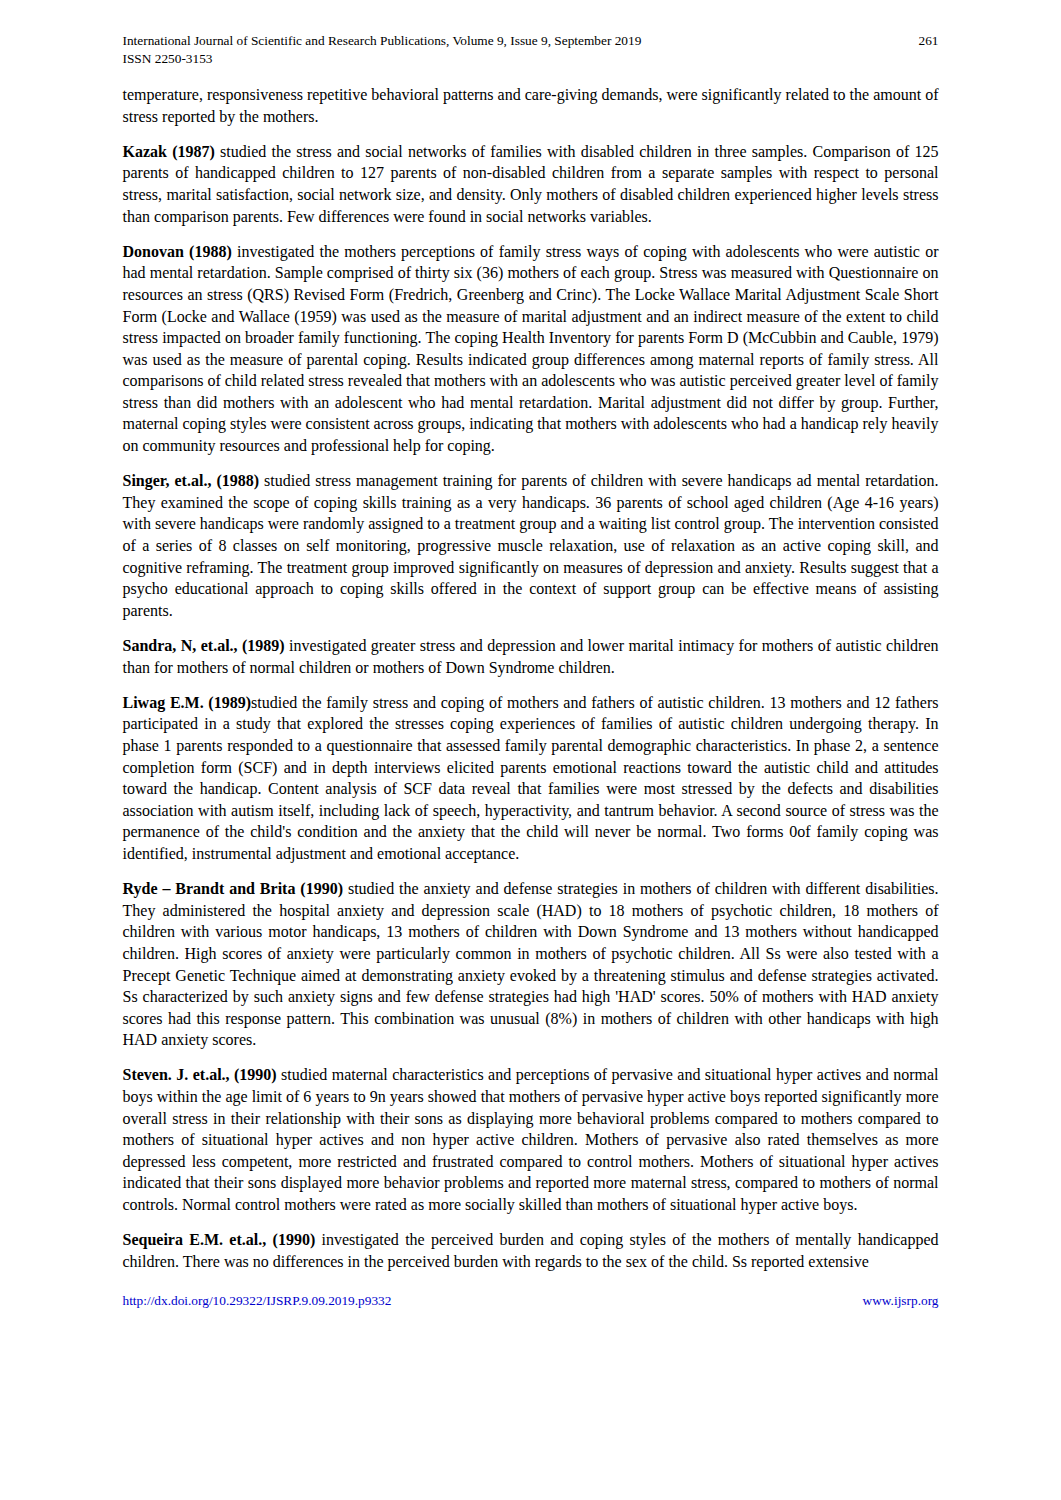International Journal of Scientific and Research Publications, Volume 9, Issue 9, September 2019 261
ISSN 2250-3153
temperature, responsiveness repetitive behavioral patterns and care-giving demands, were significantly related to the amount of stress reported by the mothers.
Kazak (1987) studied the stress and social networks of families with disabled children in three samples. Comparison of 125 parents of handicapped children to 127 parents of non-disabled children from a separate samples with respect to personal stress, marital satisfaction, social network size, and density. Only mothers of disabled children experienced higher levels stress than comparison parents. Few differences were found in social networks variables.
Donovan (1988) investigated the mothers perceptions of family stress ways of coping with adolescents who were autistic or had mental retardation. Sample comprised of thirty six (36) mothers of each group. Stress was measured with Questionnaire on resources an stress (QRS) Revised Form (Fredrich, Greenberg and Crinc). The Locke Wallace Marital Adjustment Scale Short Form (Locke and Wallace (1959) was used as the measure of marital adjustment and an indirect measure of the extent to child stress impacted on broader family functioning. The coping Health Inventory for parents Form D (McCubbin and Cauble, 1979) was used as the measure of parental coping. Results indicated group differences among maternal reports of family stress. All comparisons of child related stress revealed that mothers with an adolescents who was autistic perceived greater level of family stress than did mothers with an adolescent who had mental retardation. Marital adjustment did not differ by group. Further, maternal coping styles were consistent across groups, indicating that mothers with adolescents who had a handicap rely heavily on community resources and professional help for coping.
Singer, et.al., (1988) studied stress management training for parents of children with severe handicaps ad mental retardation. They examined the scope of coping skills training as a very handicaps. 36 parents of school aged children (Age 4-16 years) with severe handicaps were randomly assigned to a treatment group and a waiting list control group. The intervention consisted of a series of 8 classes on self monitoring, progressive muscle relaxation, use of relaxation as an active coping skill, and cognitive reframing. The treatment group improved significantly on measures of depression and anxiety. Results suggest that a psycho educational approach to coping skills offered in the context of support group can be effective means of assisting parents.
Sandra, N, et.al., (1989) investigated greater stress and depression and lower marital intimacy for mothers of autistic children than for mothers of normal children or mothers of Down Syndrome children.
Liwag E.M. (1989) studied the family stress and coping of mothers and fathers of autistic children. 13 mothers and 12 fathers participated in a study that explored the stresses coping experiences of families of autistic children undergoing therapy. In phase 1 parents responded to a questionnaire that assessed family parental demographic characteristics. In phase 2, a sentence completion form (SCF) and in depth interviews elicited parents emotional reactions toward the autistic child and attitudes toward the handicap. Content analysis of SCF data reveal that families were most stressed by the defects and disabilities association with autism itself, including lack of speech, hyperactivity, and tantrum behavior. A second source of stress was the permanence of the child's condition and the anxiety that the child will never be normal. Two forms 0of family coping was identified, instrumental adjustment and emotional acceptance.
Ryde – Brandt and Brita (1990) studied the anxiety and defense strategies in mothers of children with different disabilities. They administered the hospital anxiety and depression scale (HAD) to 18 mothers of psychotic children, 18 mothers of children with various motor handicaps, 13 mothers of children with Down Syndrome and 13 mothers without handicapped children. High scores of anxiety were particularly common in mothers of psychotic children. All Ss were also tested with a Precept Genetic Technique aimed at demonstrating anxiety evoked by a threatening stimulus and defense strategies activated. Ss characterized by such anxiety signs and few defense strategies had high 'HAD' scores. 50% of mothers with HAD anxiety scores had this response pattern. This combination was unusual (8%) in mothers of children with other handicaps with high HAD anxiety scores.
Steven. J. et.al., (1990) studied maternal characteristics and perceptions of pervasive and situational hyper actives and normal boys within the age limit of 6 years to 9n years showed that mothers of pervasive hyper active boys reported significantly more overall stress in their relationship with their sons as displaying more behavioral problems compared to mothers compared to mothers of situational hyper actives and non hyper active children. Mothers of pervasive also rated themselves as more depressed less competent, more restricted and frustrated compared to control mothers. Mothers of situational hyper actives indicated that their sons displayed more behavior problems and reported more maternal stress, compared to mothers of normal controls. Normal control mothers were rated as more socially skilled than mothers of situational hyper active boys.
Sequeira E.M. et.al., (1990) investigated the perceived burden and coping styles of the mothers of mentally handicapped children. There was no differences in the perceived burden with regards to the sex of the child. Ss reported extensive
http://dx.doi.org/10.29322/IJSRP.9.09.2019.p9332 www.ijsrp.org